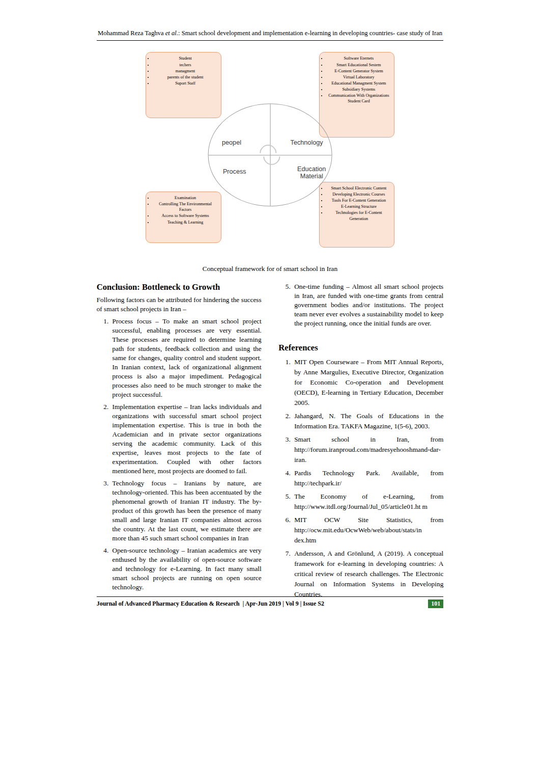Mohammad Reza Taghva et al.: Smart school development and implementation e-learning in developing countries- case study of Iran
Student
techers
managment
parents of the student
Suport Staff
Software Eternets
Smart Educational Sestem
E-Content Generator System
Virtual Laboratory
Educational Managment System
Subsidiary Systems
Communication With Organizations Student Card
Examination
Controlling The Environmental Factors
Access to Software Systems
Teaching & Learning
Smart School Electronic Content
Developing Electronic Courses
Tools For E-Content Generation
E-Learning Structure
Technologies for E-Content Generation
peopel
Technology
Process
Education
Material
Conceptual framework for of smart school in Iran
Conclusion: Bottleneck to Growth
Following factors can be attributed for hindering the success of smart school projects in Iran –
Process focus – To make an smart school project successful, enabling processes are very essential. These processes are required to determine learning path for students, feedback collection and using the same for changes, quality control and student support. In Iranian context, lack of organizational alignment process is also a major impediment. Pedagogical processes also need to be much stronger to make the project successful.
Implementation expertise – Iran lacks individuals and organizations with successful smart school project implementation expertise. This is true in both the Academician and in private sector organizations serving the academic community. Lack of this expertise, leaves most projects to the fate of experimentation. Coupled with other factors mentioned here, most projects are doomed to fail.
Technology focus – Iranians by nature, are technology-oriented. This has been accentuated by the phenomenal growth of Iranian IT industry. The by-product of this growth has been the presence of many small and large Iranian IT companies almost across the country. At the last count, we estimate there are more than 45 such smart school companies in Iran
Open-source technology – Iranian academics are very enthused by the availability of open-source software and technology for e-Learning. In fact many small smart school projects are running on open source technology.
One-time funding – Almost all smart school projects in Iran, are funded with one-time grants from central government bodies and/or institutions. The project team never ever evolves a sustainability model to keep the project running, once the initial funds are over.
References
MIT Open Courseware – From MIT Annual Reports, by Anne Margulies, Executive Director, Organization for Economic Co-operation and Development (OECD), E-learning in Tertiary Education, December 2005.
Jahangard, N. The Goals of Educations in the Information Era. TAKFA Magazine, 1(5-6), 2003.
Smart school in Iran, from http://forum.iranproud.com/madresyehooshmand-dar-iran.
Pardis Technology Park. Available, from http://techpark.ir/
The Economy of e-Learning, from http://www.itdl.org/Journal/Jul_05/article01.ht m
MIT OCW Site Statistics, from http://ocw.mit.edu/OcwWeb/web/about/stats/in dex.htm
Andersson, A and Grönlund, A (2019). A conceptual framework for e-learning in developing countries: A critical review of research challenges. The Electronic Journal on Information Systems in Developing Countries.
Journal of Advanced Pharmacy Education & Research | Apr-Jun 2019 | Vol 9 | Issue S2
101